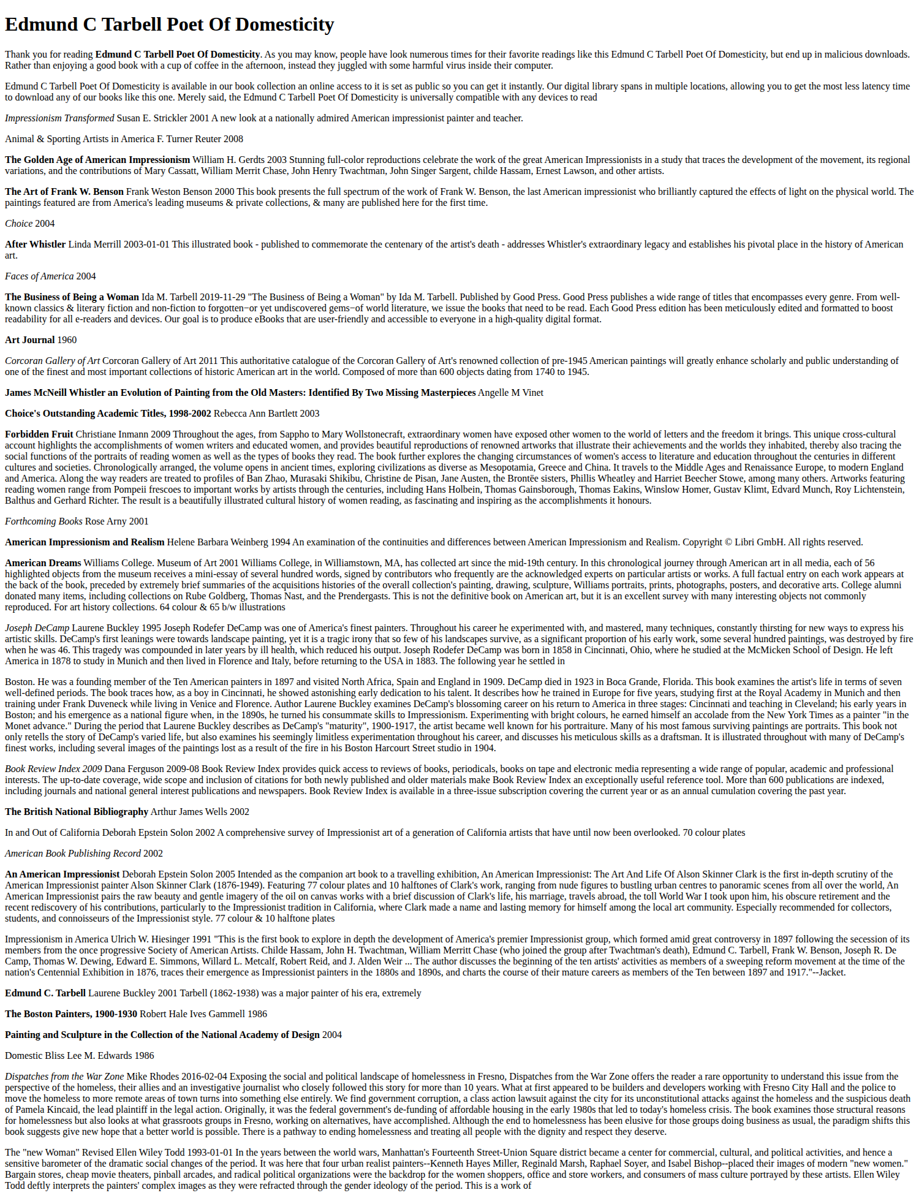Edmund C Tarbell Poet Of Domesticity
Thank you for reading Edmund C Tarbell Poet Of Domesticity. As you may know, people have look numerous times for their favorite readings like this Edmund C Tarbell Poet Of Domesticity, but end up in malicious downloads. Rather than enjoying a good book with a cup of coffee in the afternoon, instead they juggled with some harmful virus inside their computer.
Edmund C Tarbell Poet Of Domesticity is available in our book collection an online access to it is set as public so you can get it instantly. Our digital library spans in multiple locations, allowing you to get the most less latency time to download any of our books like this one. Merely said, the Edmund C Tarbell Poet Of Domesticity is universally compatible with any devices to read
Impressionism Transformed Susan E. Strickler 2001 A new look at a nationally admired American impressionist painter and teacher.
Animal & Sporting Artists in America F. Turner Reuter 2008
The Golden Age of American Impressionism William H. Gerdts 2003 Stunning full-color reproductions celebrate the work of the great American Impressionists in a study that traces the development of the movement, its regional variations, and the contributions of Mary Cassatt, William Merrit Chase, John Henry Twachtman, John Singer Sargent, childe Hassam, Ernest Lawson, and other artists.
The Art of Frank W. Benson Frank Weston Benson 2000 This book presents the full spectrum of the work of Frank W. Benson, the last American impressionist who brilliantly captured the effects of light on the physical world. The paintings featured are from America's leading museums & private collections, & many are published here for the first time.
Choice 2004
After Whistler Linda Merrill 2003-01-01 This illustrated book - published to commemorate the centenary of the artist's death - addresses Whistler's extraordinary legacy and establishes his pivotal place in the history of American art.
Faces of America 2004
The Business of Being a Woman Ida M. Tarbell 2019-11-29 "The Business of Being a Woman" by Ida M. Tarbell. Published by Good Press. Good Press publishes a wide range of titles that encompasses every genre. From well-known classics & literary fiction and non-fiction to forgotten−or yet undiscovered gems−of world literature, we issue the books that need to be read. Each Good Press edition has been meticulously edited and formatted to boost readability for all e-readers and devices. Our goal is to produce eBooks that are user-friendly and accessible to everyone in a high-quality digital format.
Art Journal 1960
Corcoran Gallery of Art Corcoran Gallery of Art 2011 This authoritative catalogue of the Corcoran Gallery of Art's renowned collection of pre-1945 American paintings will greatly enhance scholarly and public understanding of one of the finest and most important collections of historic American art in the world. Composed of more than 600 objects dating from 1740 to 1945.
James McNeill Whistler an Evolution of Painting from the Old Masters: Identified By Two Missing Masterpieces Angelle M Vinet
Choice's Outstanding Academic Titles, 1998-2002 Rebecca Ann Bartlett 2003
Forbidden Fruit Christiane Inmann 2009 Throughout the ages, from Sappho to Mary Wollstonecraft, extraordinary women have exposed other women to the world of letters and the freedom it brings. This unique cross-cultural account highlights the accomplishments of women writers and educated women, and provides beautiful reproductions of renowned artworks that illustrate their achievements and the worlds they inhabited, thereby also tracing the social functions of the portraits of reading women as well as the types of books they read. The book further explores the changing circumstances of women's access to literature and education throughout the centuries in different cultures and societies. Chronologically arranged, the volume opens in ancient times, exploring civilizations as diverse as Mesopotamia, Greece and China. It travels to the Middle Ages and Renaissance Europe, to modern England and America. Along the way readers are treated to profiles of Ban Zhao, Murasaki Shikibu, Christine de Pisan, Jane Austen, the Brontëe sisters, Phillis Wheatley and Harriet Beecher Stowe, among many others. Artworks featuring reading women range from Pompeii frescoes to important works by artists through the centuries, including Hans Holbein, Thomas Gainsborough, Thomas Eakins, Winslow Homer, Gustav Klimt, Edvard Munch, Roy Lichtenstein, Balthus and Gerhard Richter. The result is a beautifully illustrated cultural history of women reading, as fascinating and inspiring as the accomplishments it honours.
Forthcoming Books Rose Arny 2001
American Impressionism and Realism Helene Barbara Weinberg 1994 An examination of the continuities and differences between American Impressionism and Realism. Copyright © Libri GmbH. All rights reserved.
American Dreams Williams College. Museum of Art 2001 Williams College, in Williamstown, MA, has collected art since the mid-19th century. In this chronological journey through American art in all media, each of 56 highlighted objects from the museum receives a mini-essay of several hundred words, signed by contributors who frequently are the acknowledged experts on particular artists or works. A full factual entry on each work appears at the back of the book, preceded by extremely brief summaries of the acquisitions histories of the overall collection's painting, drawing, sculpture, Williams portraits, prints, photographs, posters, and decorative arts. College alumni donated many items, including collections on Rube Goldberg, Thomas Nast, and the Prendergasts. This is not the definitive book on American art, but it is an excellent survey with many interesting objects not commonly reproduced. For art history collections. 64 colour & 65 b/w illustrations
Joseph DeCamp Laurene Buckley 1995 Joseph Rodefer DeCamp was one of America's finest painters. Throughout his career he experimented with, and mastered, many techniques, constantly thirsting for new ways to express his artistic skills. DeCamp's first leanings were towards landscape painting, yet it is a tragic irony that so few of his landscapes survive, as a significant proportion of his early work, some several hundred paintings, was destroyed by fire when he was 46. This tragedy was compounded in later years by ill health, which reduced his output. Joseph Rodefer DeCamp was born in 1858 in Cincinnati, Ohio, where he studied at the McMicken School of Design. He left America in 1878 to study in Munich and then lived in Florence and Italy, before returning to the USA in 1883. The following year he settled in
Boston. He was a founding member of the Ten American painters in 1897 and visited North Africa, Spain and England in 1909. DeCamp died in 1923 in Boca Grande, Florida. This book examines the artist's life in terms of seven well-defined periods. The book traces how, as a boy in Cincinnati, he showed astonishing early dedication to his talent. It describes how he trained in Europe for five years, studying first at the Royal Academy in Munich and then training under Frank Duveneck while living in Venice and Florence. Author Laurene Buckley examines DeCamp's blossoming career on his return to America in three stages: Cincinnati and teaching in Cleveland; his early years in Boston; and his emergence as a national figure when, in the 1890s, he turned his consummate skills to Impressionism. Experimenting with bright colours, he earned himself an accolade from the New York Times as a painter "in the Monet advance." During the period that Laurene Buckley describes as DeCamp's "maturity", 1900-1917, the artist became well known for his portraiture. Many of his most famous surviving paintings are portraits. This book not only retells the story of DeCamp's varied life, but also examines his seemingly limitless experimentation throughout his career, and discusses his meticulous skills as a draftsman. It is illustrated throughout with many of DeCamp's finest works, including several images of the paintings lost as a result of the fire in his Boston Harcourt Street studio in 1904.
Book Review Index 2009 Dana Ferguson 2009-08 Book Review Index provides quick access to reviews of books, periodicals, books on tape and electronic media representing a wide range of popular, academic and professional interests. The up-to-date coverage, wide scope and inclusion of citations for both newly published and older materials make Book Review Index an exceptionally useful reference tool. More than 600 publications are indexed, including journals and national general interest publications and newspapers. Book Review Index is available in a three-issue subscription covering the current year or as an annual cumulation covering the past year.
The British National Bibliography Arthur James Wells 2002
In and Out of California Deborah Epstein Solon 2002 A comprehensive survey of Impressionist art of a generation of California artists that have until now been overlooked. 70 colour plates
American Book Publishing Record 2002
An American Impressionist Deborah Epstein Solon 2005 Intended as the companion art book to a travelling exhibition, An American Impressionist: The Art And Life Of Alson Skinner Clark is the first in-depth scrutiny of the American Impressionist painter Alson Skinner Clark (1876-1949). Featuring 77 colour plates and 10 halftones of Clark's work, ranging from nude figures to bustling urban centres to panoramic scenes from all over the world, An American Impressionist pairs the raw beauty and gentle imagery of the oil on canvas works with a brief discussion of Clark's life, his marriage, travels abroad, the toll World War I took upon him, his obscure retirement and the recent rediscovery of his contributions, particularly to the Impressionist tradition in California, where Clark made a name and lasting memory for himself among the local art community. Especially recommended for collectors, students, and connoisseurs of the Impressionist style. 77 colour & 10 halftone plates
Impressionism in America Ulrich W. Hiesinger 1991 "This is the first book to explore in depth the development of America's premier Impressionist group, which formed amid great controversy in 1897 following the secession of its members from the once progressive Society of American Artists. Childe Hassam, John H. Twachtman, William Merritt Chase (who joined the group after Twachtman's death), Edmund C. Tarbell, Frank W. Benson, Joseph R. De Camp, Thomas W. Dewing, Edward E. Simmons, Willard L. Metcalf, Robert Reid, and J. Alden Weir ... The author discusses the beginning of the ten artists' activities as members of a sweeping reform movement at the time of the nation's Centennial Exhibition in 1876, traces their emergence as Impressionist painters in the 1880s and 1890s, and charts the course of their mature careers as members of the Ten between 1897 and 1917."--Jacket.
Edmund C. Tarbell Laurene Buckley 2001 Tarbell (1862-1938) was a major painter of his era, extremely
The Boston Painters, 1900-1930 Robert Hale Ives Gammell 1986
Painting and Sculpture in the Collection of the National Academy of Design 2004
Domestic Bliss Lee M. Edwards 1986
Dispatches from the War Zone Mike Rhodes 2016-02-04 Exposing the social and political landscape of homelessness in Fresno, Dispatches from the War Zone offers the reader a rare opportunity to understand this issue from the perspective of the homeless, their allies and an investigative journalist who closely followed this story for more than 10 years. What at first appeared to be builders and developers working with Fresno City Hall and the police to move the homeless to more remote areas of town turns into something else entirely. We find government corruption, a class action lawsuit against the city for its unconstitutional attacks against the homeless and the suspicious death of Pamela Kincaid, the lead plaintiff in the legal action. Originally, it was the federal government's de-funding of affordable housing in the early 1980s that led to today's homeless crisis. The book examines those structural reasons for homelessness but also looks at what grassroots groups in Fresno, working on alternatives, have accomplished. Although the end to homelessness has been elusive for those groups doing business as usual, the paradigm shifts this book suggests give new hope that a better world is possible. There is a pathway to ending homelessness and treating all people with the dignity and respect they deserve.
The "new Woman" Revised Ellen Wiley Todd 1993-01-01 In the years between the world wars, Manhattan's Fourteenth Street-Union Square district became a center for commercial, cultural, and political activities, and hence a sensitive barometer of the dramatic social changes of the period. It was here that four urban realist painters--Kenneth Hayes Miller, Reginald Marsh, Raphael Soyer, and Isabel Bishop--placed their images of modern "new women." Bargain stores, cheap movie theaters, pinball arcades, and radical political organizations were the backdrop for the women shoppers, office and store workers, and consumers of mass culture portrayed by these artists. Ellen Wiley Todd deftly interprets the painters' complex images as they were refracted through the gender ideology of the period. This is a work of